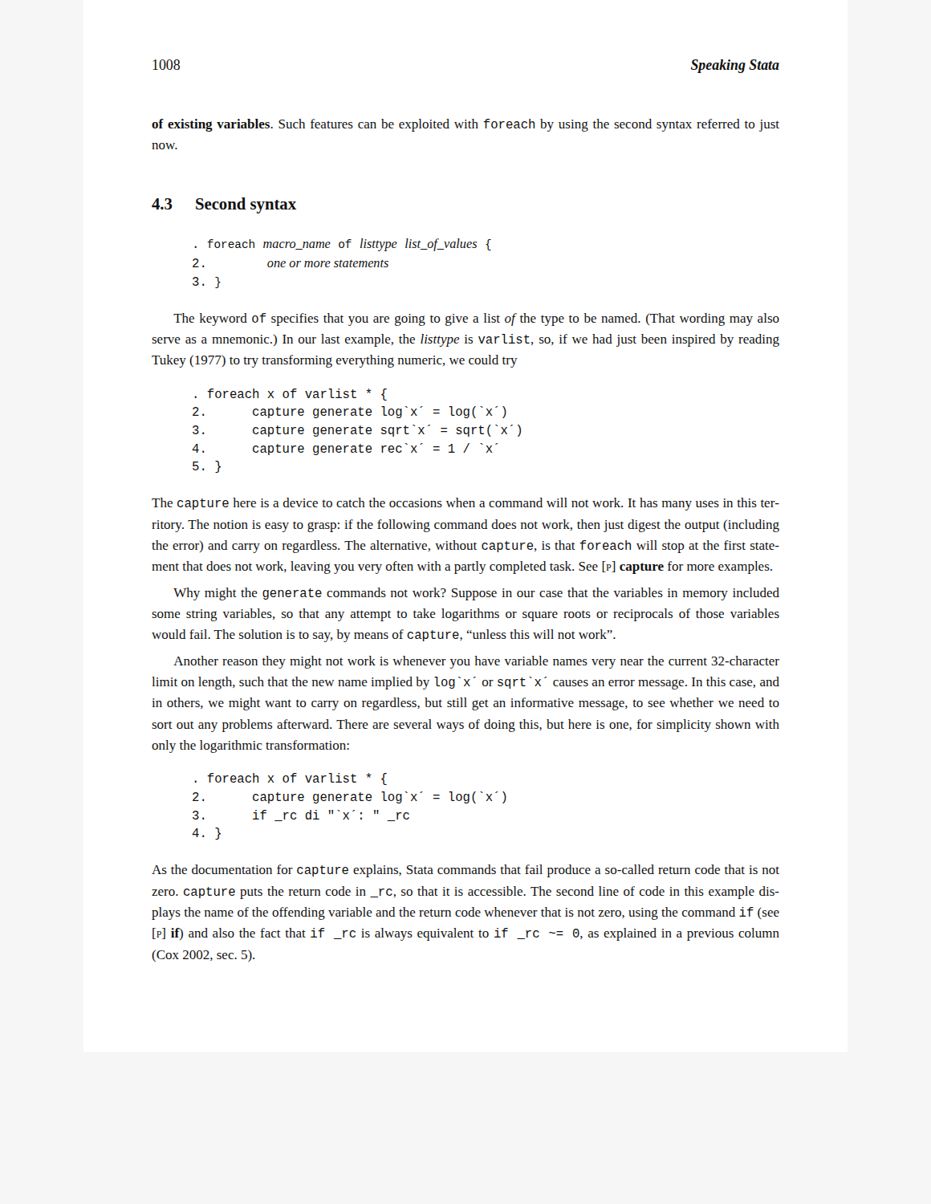1008 Speaking Stata
of existing variables. Such features can be exploited with foreach by using the second syntax referred to just now.
4.3 Second syntax
. foreach macro_name of listtype list_of_values {
2.        one or more statements
3. }
The keyword of specifies that you are going to give a list of the type to be named. (That wording may also serve as a mnemonic.) In our last example, the listtype is varlist, so, if we had just been inspired by reading Tukey (1977) to try transforming everything numeric, we could try
. foreach x of varlist * {
2.      capture generate log`x´ = log(`x´)
3.      capture generate sqrt`x´ = sqrt(`x´)
4.      capture generate rec`x´ = 1 / `x´
5. }
The capture here is a device to catch the occasions when a command will not work. It has many uses in this territory. The notion is easy to grasp: if the following command does not work, then just digest the output (including the error) and carry on regardless. The alternative, without capture, is that foreach will stop at the first statement that does not work, leaving you very often with a partly completed task. See [p] capture for more examples.
Why might the generate commands not work? Suppose in our case that the variables in memory included some string variables, so that any attempt to take logarithms or square roots or reciprocals of those variables would fail. The solution is to say, by means of capture, “unless this will not work”.
Another reason they might not work is whenever you have variable names very near the current 32-character limit on length, such that the new name implied by log`x´ or sqrt`x´ causes an error message. In this case, and in others, we might want to carry on regardless, but still get an informative message, to see whether we need to sort out any problems afterward. There are several ways of doing this, but here is one, for simplicity shown with only the logarithmic transformation:
. foreach x of varlist * {
2.      capture generate log`x´ = log(`x´)
3.      if _rc di "`x´: " _rc
4. }
As the documentation for capture explains, Stata commands that fail produce a so-called return code that is not zero. capture puts the return code in _rc, so that it is accessible. The second line of code in this example displays the name of the offending variable and the return code whenever that is not zero, using the command if (see [p] if) and also the fact that if _rc is always equivalent to if _rc ~= 0, as explained in a previous column (Cox 2002, sec. 5).